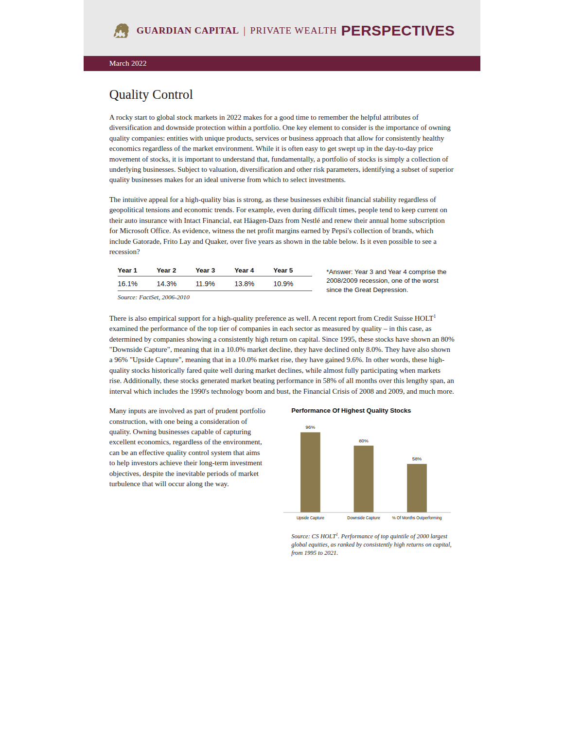GUARDIAN CAPITAL | PRIVATE WEALTH
PERSPECTIVES
March 2022
Quality Control
A rocky start to global stock markets in 2022 makes for a good time to remember the helpful attributes of diversification and downside protection within a portfolio. One key element to consider is the importance of owning quality companies: entities with unique products, services or business approach that allow for consistently healthy economics regardless of the market environment. While it is often easy to get swept up in the day-to-day price movement of stocks, it is important to understand that, fundamentally, a portfolio of stocks is simply a collection of underlying businesses. Subject to valuation, diversification and other risk parameters, identifying a subset of superior quality businesses makes for an ideal universe from which to select investments.
The intuitive appeal for a high-quality bias is strong, as these businesses exhibit financial stability regardless of geopolitical tensions and economic trends. For example, even during difficult times, people tend to keep current on their auto insurance with Intact Financial, eat Häagen-Dazs from Nestlé and renew their annual home subscription for Microsoft Office. As evidence, witness the net profit margins earned by Pepsi's collection of brands, which include Gatorade, Frito Lay and Quaker, over five years as shown in the table below. Is it even possible to see a recession?
| Year 1 | Year 2 | Year 3 | Year 4 | Year 5 |
| --- | --- | --- | --- | --- |
| 16.1% | 14.3% | 11.9% | 13.8% | 10.9% |
Source: FactSet, 2006-2010
*Answer: Year 3 and Year 4 comprise the 2008/2009 recession, one of the worst since the Great Depression.
There is also empirical support for a high-quality preference as well. A recent report from Credit Suisse HOLT1 examined the performance of the top tier of companies in each sector as measured by quality – in this case, as determined by companies showing a consistently high return on capital. Since 1995, these stocks have shown an 80% "Downside Capture", meaning that in a 10.0% market decline, they have declined only 8.0%. They have also shown a 96% "Upside Capture", meaning that in a 10.0% market rise, they have gained 9.6%. In other words, these high-quality stocks historically fared quite well during market declines, while almost fully participating when markets rise. Additionally, these stocks generated market beating performance in 58% of all months over this lengthy span, an interval which includes the 1990's technology boom and bust, the Financial Crisis of 2008 and 2009, and much more.
Many inputs are involved as part of prudent portfolio construction, with one being a consideration of quality. Owning businesses capable of capturing excellent economics, regardless of the environment, can be an effective quality control system that aims to help investors achieve their long-term investment objectives, despite the inevitable periods of market turbulence that will occur along the way.
Performance Of Highest Quality Stocks
96% 80% 58% Upside Capture Downside Capture % Of Months Outperforming
Source: CS HOLT1. Performance of top quintile of 2000 largest global equities, as ranked by consistently high returns on capital, from 1995 to 2021.